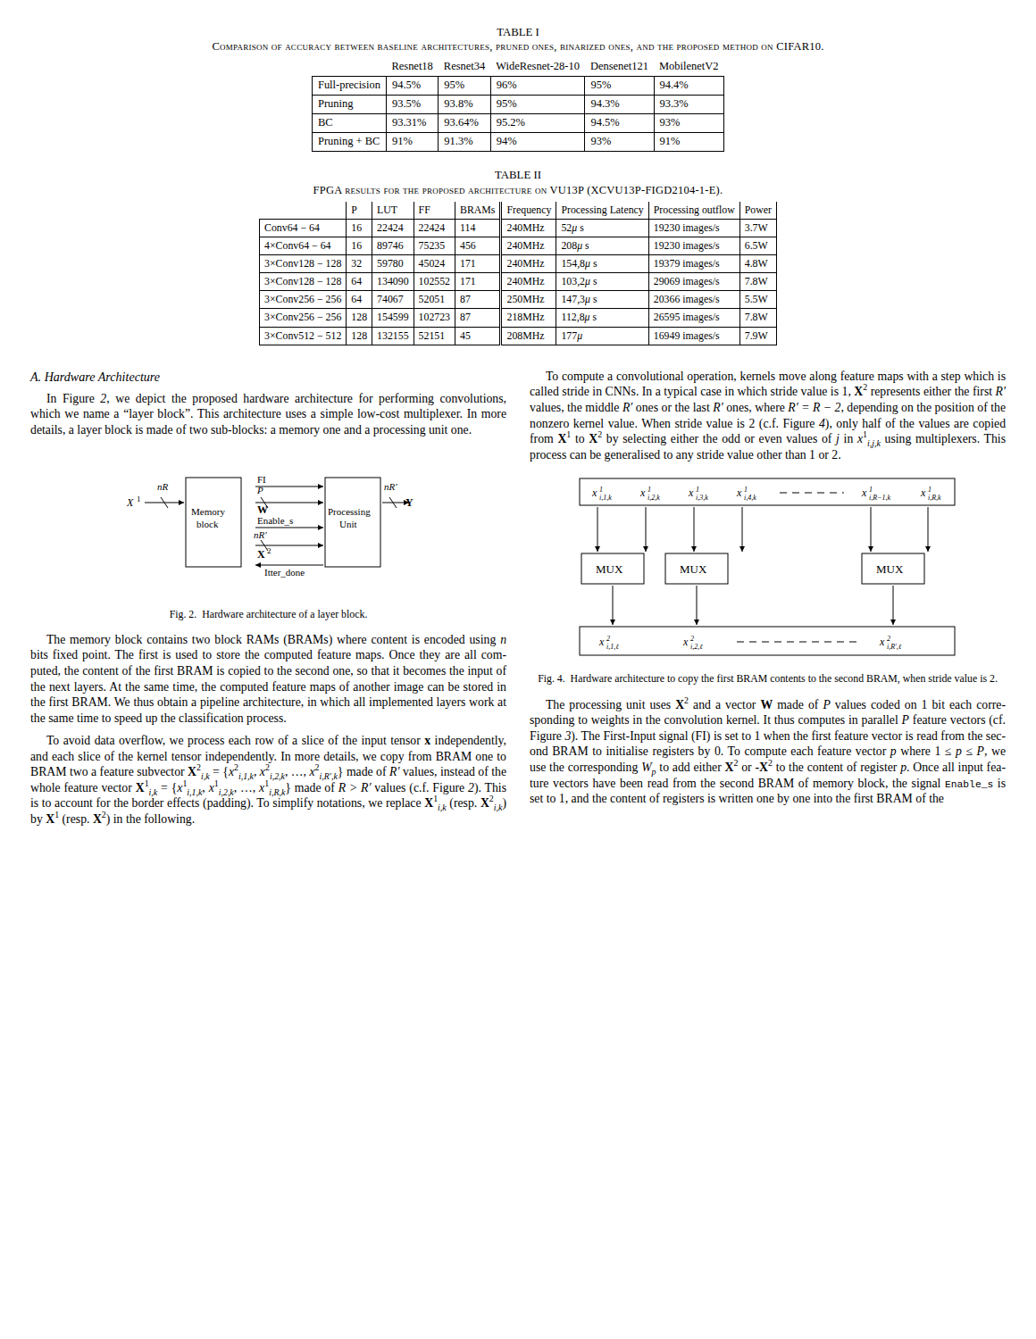TABLE I
Comparison of accuracy between baseline architectures, pruned ones, binarized ones, and the proposed method on CIFAR10.
| | Resnet18 | Resnet34 | WideResnet-28-10 | Densenet121 | MobilenetV2 |
| --- | --- | --- | --- | --- | --- |
| Full-precision | 94.5% | 95% | 96% | 95% | 94.4% |
| Pruning | 93.5% | 93.8% | 95% | 94.3% | 93.3% |
| BC | 93.31% | 93.64% | 95.2% | 94.5% | 93% |
| Pruning + BC | 91% | 91.3% | 94% | 93% | 91% |
TABLE II
FPGA results for the proposed architecture on VU13P (XCVU13P-FIGD2104-1-E).
| | P | LUT | FF | BRAMs | Frequency | Processing Latency | Processing outflow | Power |
| --- | --- | --- | --- | --- | --- | --- | --- | --- |
| Conv64 − 64 | 16 | 22424 | 22424 | 114 | 240MHz | 52 μ s | 19230 images/s | 3.7W |
| 4×Conv64 − 64 | 16 | 89746 | 75235 | 456 | 240MHz | 208 μ s | 19230 images/s | 6.5W |
| 3×Conv128 − 128 | 32 | 59780 | 45024 | 171 | 240MHz | 154,8 μ s | 19379 images/s | 4.8W |
| 3×Conv128 − 128 | 64 | 134090 | 102552 | 171 | 240MHz | 103,2 μ s | 29069 images/s | 7.8W |
| 3×Conv256 − 256 | 64 | 74067 | 52051 | 87 | 250MHz | 147,3 μ s | 20366 images/s | 5.5W |
| 3×Conv256 − 256 | 128 | 154599 | 102723 | 87 | 218MHz | 112,8 μ s | 26595 images/s | 7.8W |
| 3×Conv512 − 512 | 128 | 132155 | 52151 | 45 | 208MHz | 177 μ | 16949 images/s | 7.9W |
A. Hardware Architecture
In Figure 2, we depict the proposed hardware architecture for performing convolutions, which we name a “layer block”. This architecture uses a simple low-cost multiplexer. In more details, a layer block is made of two sub-blocks: a memory one and a processing unit one.
X 1 nR Memory block Processing Unit FI P W Enable_s nR′ X 2 Itter_done nR′ Y
Fig. 2. Hardware architecture of a layer block.
The memory block contains two block RAMs (BRAMs) where content is encoded using n bits fixed point. The first is used to store the computed feature maps. Once they are all computed, the content of the first BRAM is copied to the second one, so that it becomes the input of the next layers. At the same time, the computed feature maps of another image can be stored in the first BRAM. We thus obtain a pipeline architecture, in which all implemented layers work at the same time to speed up the classification process.
To avoid data overflow, we process each row of a slice of the input tensor x independently, and each slice of the kernel tensor independently. In more details, we copy from BRAM one to BRAM two a feature subvector X2i,k = {x2i,1,k, x2i,2,k, …, x2i,R′,k} made of R′ values, instead of the whole feature vector X1i,k = {x1i,1,k, x1i,2,k, …, x1i,R,k} made of R > R′ values (c.f. Figure 2). This is to account for the border effects (padding). To simplify notations, we replace X1i,k (resp. X2i,k) by X1 (resp. X2) in the following.
To compute a convolutional operation, kernels move along feature maps with a step which is called stride in CNNs. In a typical case in which stride value is 1, X2 represents either the first R′ values, the middle R′ ones or the last R′ ones, where R′ = R − 2, depending on the position of the nonzero kernel value. When stride value is 2 (c.f. Figure 4), only half of the values are copied from X1 to X2 by selecting either the odd or even values of j in x1i,j,k using multiplexers. This process can be generalised to any stride value other than 1 or 2.
x1i,1,k x1i,2,k x1i,3,k x1i,4,k x1i,R−1,k x1i,R,k MUX MUX MUX x2i,1,ℓ x2i,2,ℓ x2i,R′,ℓ
Fig. 4. Hardware architecture to copy the first BRAM contents to the second BRAM, when stride value is 2.
The processing unit uses X2 and a vector W made of P values coded on 1 bit each corresponding to weights in the convolution kernel. It thus computes in parallel P feature vectors (cf. Figure 3). The First-Input signal (FI) is set to 1 when the first feature vector is read from the second BRAM to initialise registers by 0. To compute each feature vector p where 1 ≤ p ≤ P, we use the corresponding Wp to add either X2 or -X2 to the content of register p. Once all input feature vectors have been read from the second BRAM of memory block, the signal Enable_s is set to 1, and the content of registers is written one by one into the first BRAM of the